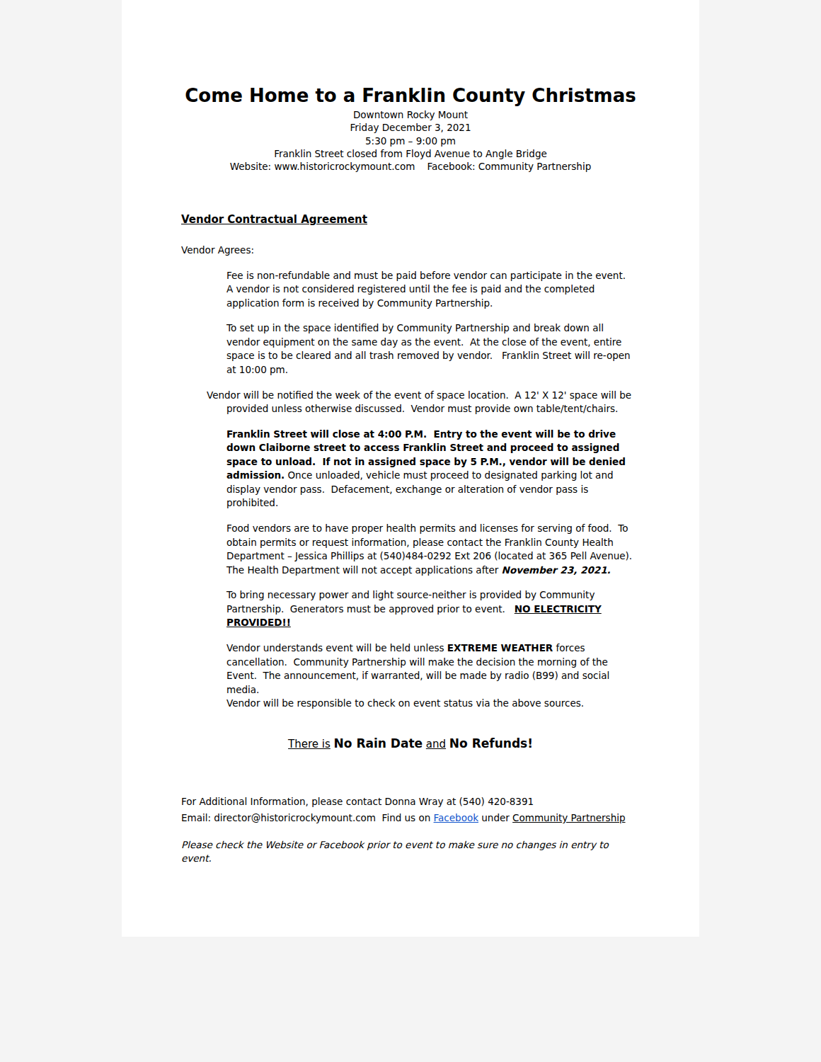Come Home to a Franklin County Christmas
Downtown Rocky Mount
Friday December 3, 2021
5:30 pm – 9:00 pm
Franklin Street closed from Floyd Avenue to Angle Bridge
Website: www.historicrockymount.com Facebook: Community Partnership
Vendor Contractual Agreement
Vendor Agrees:
Fee is non-refundable and must be paid before vendor can participate in the event.
A vendor is not considered registered until the fee is paid and the completed application form is received by Community Partnership.
To set up in the space identified by Community Partnership and break down all vendor equipment on the same day as the event. At the close of the event, entire space is to be cleared and all trash removed by vendor. Franklin Street will re-open at 10:00 pm.
Vendor will be notified the week of the event of space location. A 12' X 12' space will be provided unless otherwise discussed. Vendor must provide own table/tent/chairs.
Franklin Street will close at 4:00 P.M. Entry to the event will be to drive down Claiborne street to access Franklin Street and proceed to assigned space to unload. If not in assigned space by 5 P.M., vendor will be denied admission. Once unloaded, vehicle must proceed to designated parking lot and display vendor pass. Defacement, exchange or alteration of vendor pass is prohibited.
Food vendors are to have proper health permits and licenses for serving of food. To obtain permits or request information, please contact the Franklin County Health Department – Jessica Phillips at (540)484-0292 Ext 206 (located at 365 Pell Avenue). The Health Department will not accept applications after November 23, 2021.
To bring necessary power and light source-neither is provided by Community Partnership. Generators must be approved prior to event. NO ELECTRICITY PROVIDED!!
Vendor understands event will be held unless EXTREME WEATHER forces cancellation. Community Partnership will make the decision the morning of the Event. The announcement, if warranted, will be made by radio (B99) and social media.
Vendor will be responsible to check on event status via the above sources.
There is No Rain Date and No Refunds!
For Additional Information, please contact Donna Wray at (540) 420-8391
Email: director@historicrockymount.com Find us on Facebook under Community Partnership
Please check the Website or Facebook prior to event to make sure no changes in entry to event.